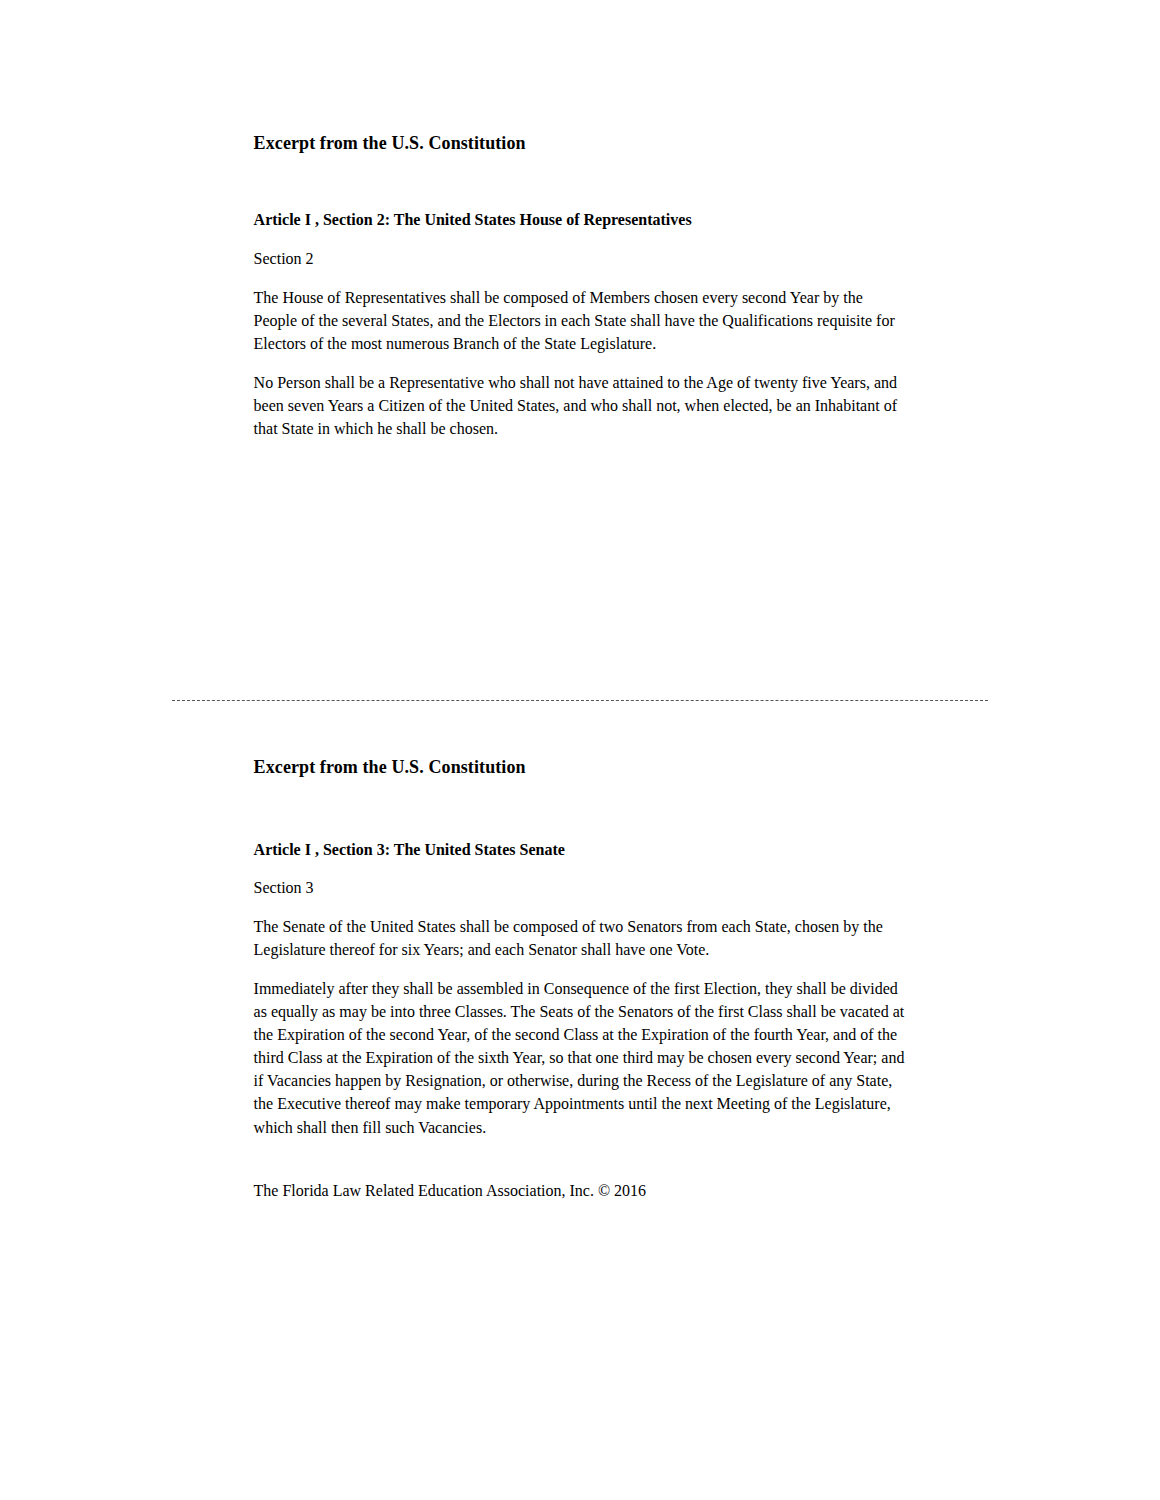Excerpt from the U.S. Constitution
Article I , Section 2: The United States House of Representatives
Section 2
The House of Representatives shall be composed of Members chosen every second Year by the People of the several States, and the Electors in each State shall have the Qualifications requisite for Electors of the most numerous Branch of the State Legislature.
No Person shall be a Representative who shall not have attained to the Age of twenty five Years, and been seven Years a Citizen of the United States, and who shall not, when elected, be an Inhabitant of that State in which he shall be chosen.
Excerpt from the U.S. Constitution
Article I , Section 3: The United States Senate
Section 3
The Senate of the United States shall be composed of two Senators from each State, chosen by the Legislature thereof for six Years; and each Senator shall have one Vote.
Immediately after they shall be assembled in Consequence of the first Election, they shall be divided as equally as may be into three Classes. The Seats of the Senators of the first Class shall be vacated at the Expiration of the second Year, of the second Class at the Expiration of the fourth Year, and of the third Class at the Expiration of the sixth Year, so that one third may be chosen every second Year; and if Vacancies happen by Resignation, or otherwise, during the Recess of the Legislature of any State, the Executive thereof may make temporary Appointments until the next Meeting of the Legislature, which shall then fill such Vacancies.
The Florida Law Related Education Association, Inc. © 2016